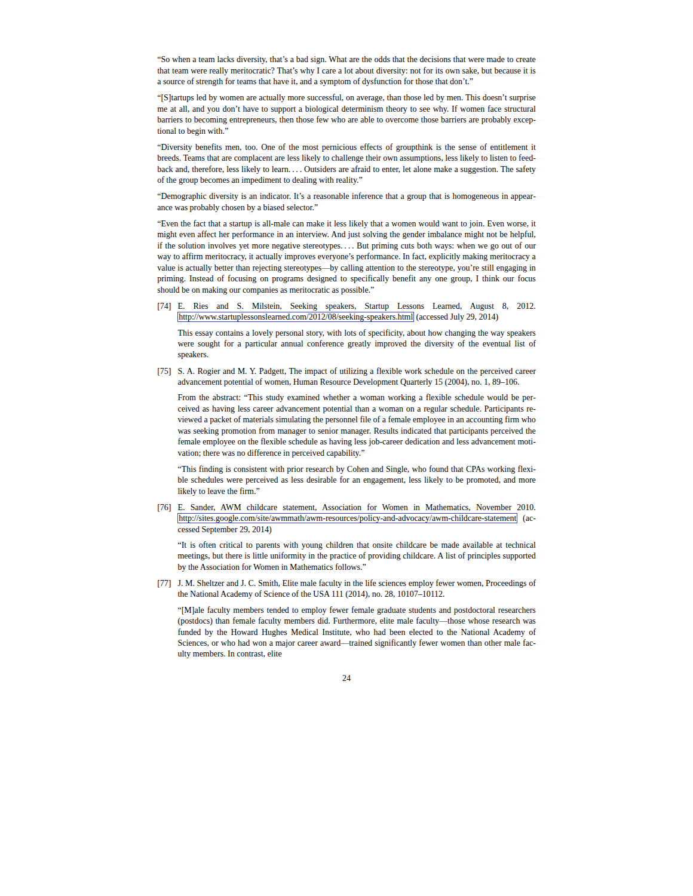“So when a team lacks diversity, that’s a bad sign. What are the odds that the decisions that were made to create that team were really meritocratic? That’s why I care a lot about diversity: not for its own sake, but because it is a source of strength for teams that have it, and a symptom of dysfunction for those that don’t.”
“[S]tartups led by women are actually more successful, on average, than those led by men. This doesn’t surprise me at all, and you don’t have to support a biological determinism theory to see why. If women face structural barriers to becoming entrepreneurs, then those few who are able to overcome those barriers are probably exceptional to begin with.”
“Diversity benefits men, too. One of the most pernicious effects of groupthink is the sense of entitlement it breeds. Teams that are complacent are less likely to challenge their own assumptions, less likely to listen to feedback and, therefore, less likely to learn. . . . Outsiders are afraid to enter, let alone make a suggestion. The safety of the group becomes an impediment to dealing with reality.”
“Demographic diversity is an indicator. It’s a reasonable inference that a group that is homogeneous in appearance was probably chosen by a biased selector.”
“Even the fact that a startup is all-male can make it less likely that a women would want to join. Even worse, it might even affect her performance in an interview. And just solving the gender imbalance might not be helpful, if the solution involves yet more negative stereotypes. . . . But priming cuts both ways: when we go out of our way to affirm meritocracy, it actually improves everyone’s performance. In fact, explicitly making meritocracy a value is actually better than rejecting stereotypes—by calling attention to the stereotype, you’re still engaging in priming. Instead of focusing on programs designed to specifically benefit any one group, I think our focus should be on making our companies as meritocratic as possible.”
[74]
E. Ries and S. Milstein, Seeking speakers, Startup Lessons Learned, August 8, 2012. http://www.startuplessonslearned.com/2012/08/seeking-speakers.html (accessed July 29, 2014)
This essay contains a lovely personal story, with lots of specificity, about how changing the way speakers were sought for a particular annual conference greatly improved the diversity of the eventual list of speakers.
[75]
S. A. Rogier and M. Y. Padgett, The impact of utilizing a flexible work schedule on the perceived career advancement potential of women, Human Resource Development Quarterly 15 (2004), no. 1, 89–106.
From the abstract: “This study examined whether a woman working a flexible schedule would be perceived as having less career advancement potential than a woman on a regular schedule. Participants reviewed a packet of materials simulating the personnel file of a female employee in an accounting firm who was seeking promotion from manager to senior manager. Results indicated that participants perceived the female employee on the flexible schedule as having less job-career dedication and less advancement motivation; there was no difference in perceived capability.”
“This finding is consistent with prior research by Cohen and Single, who found that CPAs working flexible schedules were perceived as less desirable for an engagement, less likely to be promoted, and more likely to leave the firm.”
[76]
E. Sander, AWM childcare statement, Association for Women in Mathematics, November 2010. http://sites.google.com/site/awmmath/awm-resources/policy-and-advocacy/awm-childcare-statement (accessed September 29, 2014)
“It is often critical to parents with young children that onsite childcare be made available at technical meetings, but there is little uniformity in the practice of providing childcare. A list of principles supported by the Association for Women in Mathematics follows.”
[77]
J. M. Sheltzer and J. C. Smith, Elite male faculty in the life sciences employ fewer women, Proceedings of the National Academy of Science of the USA 111 (2014), no. 28, 10107–10112.
“[M]ale faculty members tended to employ fewer female graduate students and postdoctoral researchers (postdocs) than female faculty members did. Furthermore, elite male faculty—those whose research was funded by the Howard Hughes Medical Institute, who had been elected to the National Academy of Sciences, or who had won a major career award—trained significantly fewer women than other male faculty members. In contrast, elite
24